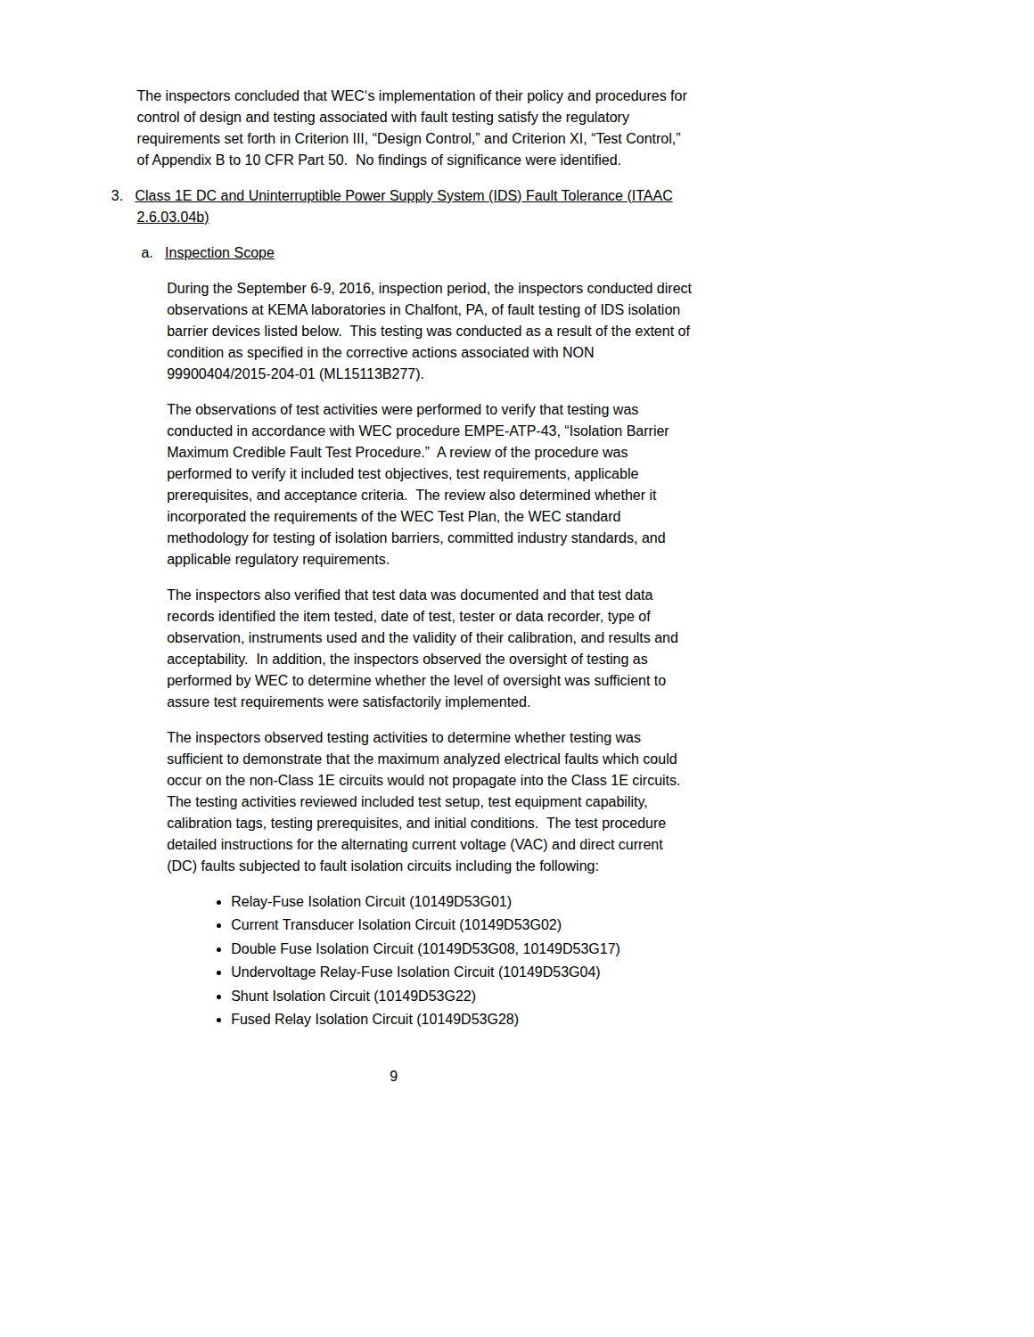The inspectors concluded that WEC‘s implementation of their policy and procedures for control of design and testing associated with fault testing satisfy the regulatory requirements set forth in Criterion III, “Design Control,” and Criterion XI, “Test Control,” of Appendix B to 10 CFR Part 50. No findings of significance were identified.
3. Class 1E DC and Uninterruptible Power Supply System (IDS) Fault Tolerance (ITAAC 2.6.03.04b)
a. Inspection Scope
During the September 6-9, 2016, inspection period, the inspectors conducted direct observations at KEMA laboratories in Chalfont, PA, of fault testing of IDS isolation barrier devices listed below. This testing was conducted as a result of the extent of condition as specified in the corrective actions associated with NON 99900404/2015-204-01 (ML15113B277).
The observations of test activities were performed to verify that testing was conducted in accordance with WEC procedure EMPE-ATP-43, “Isolation Barrier Maximum Credible Fault Test Procedure.” A review of the procedure was performed to verify it included test objectives, test requirements, applicable prerequisites, and acceptance criteria. The review also determined whether it incorporated the requirements of the WEC Test Plan, the WEC standard methodology for testing of isolation barriers, committed industry standards, and applicable regulatory requirements.
The inspectors also verified that test data was documented and that test data records identified the item tested, date of test, tester or data recorder, type of observation, instruments used and the validity of their calibration, and results and acceptability. In addition, the inspectors observed the oversight of testing as performed by WEC to determine whether the level of oversight was sufficient to assure test requirements were satisfactorily implemented.
The inspectors observed testing activities to determine whether testing was sufficient to demonstrate that the maximum analyzed electrical faults which could occur on the non-Class 1E circuits would not propagate into the Class 1E circuits. The testing activities reviewed included test setup, test equipment capability, calibration tags, testing prerequisites, and initial conditions. The test procedure detailed instructions for the alternating current voltage (VAC) and direct current (DC) faults subjected to fault isolation circuits including the following:
Relay-Fuse Isolation Circuit (10149D53G01)
Current Transducer Isolation Circuit (10149D53G02)
Double Fuse Isolation Circuit (10149D53G08, 10149D53G17)
Undervoltage Relay-Fuse Isolation Circuit (10149D53G04)
Shunt Isolation Circuit (10149D53G22)
Fused Relay Isolation Circuit (10149D53G28)
9